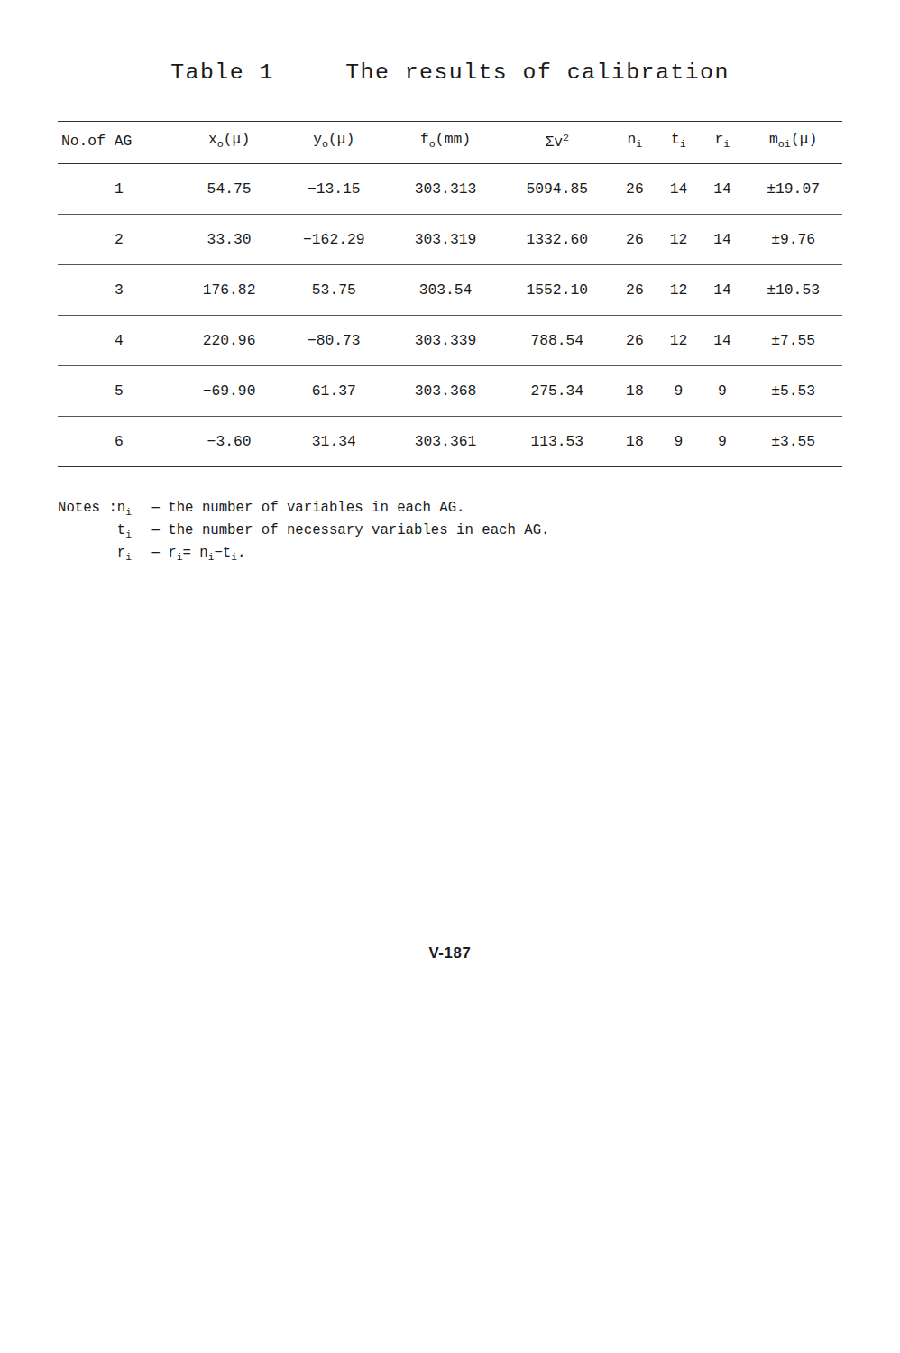Table 1 The results of calibration
| No.of AG | x o (μ) | y o (μ) | f o (mm) | Σv 2 | n i | t i | r i | m oi (μ) |
| --- | --- | --- | --- | --- | --- | --- | --- | --- |
| 1 | 54.75 | −13.15 | 303.313 | 5094.85 | 26 | 14 | 14 | ±19.07 |
| 2 | 33.30 | −162.29 | 303.319 | 1332.60 | 26 | 12 | 14 | ±9.76 |
| 3 | 176.82 | 53.75 | 303.54 | 1552.10 | 26 | 12 | 14 | ±10.53 |
| 4 | 220.96 | −80.73 | 303.339 | 788.54 | 26 | 12 | 14 | ±7.55 |
| 5 | −69.90 | 61.37 | 303.368 | 275.34 | 18 | 9 | 9 | ±5.53 |
| 6 | −3.60 | 31.34 | 303.361 | 113.53 | 18 | 9 | 9 | ±3.55 |
Notes : ni— the number of variables in each AG.
ti— the number of necessary variables in each AG.
ri— ri= ni−ti.
V-187